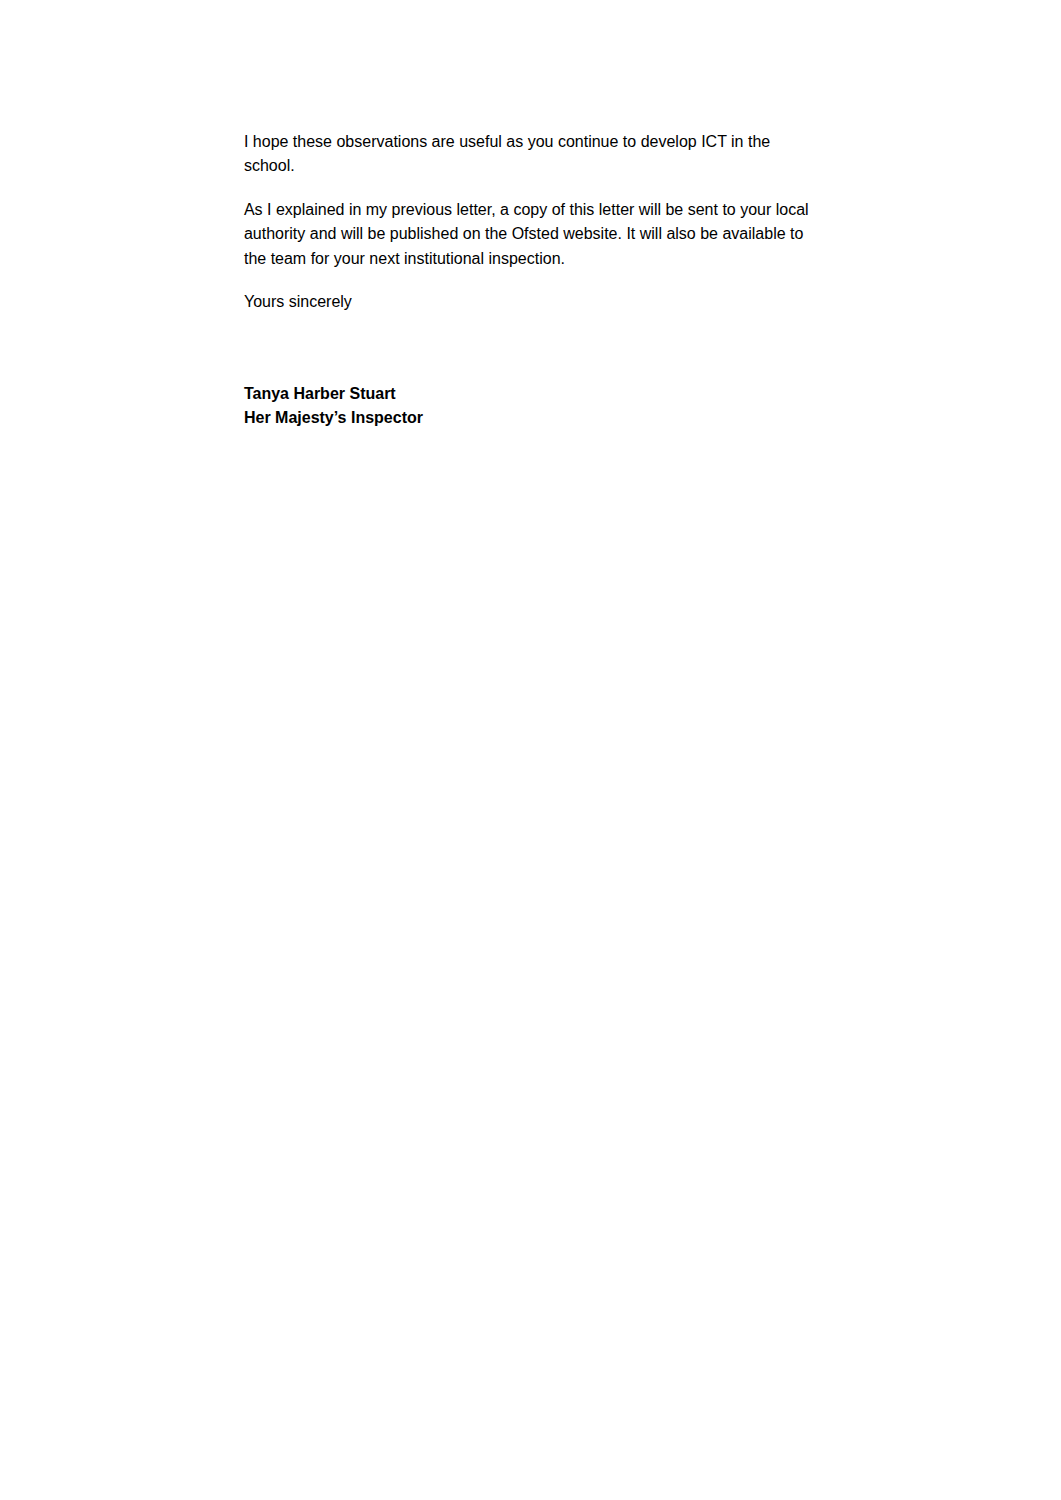I hope these observations are useful as you continue to develop ICT in the school.
As I explained in my previous letter, a copy of this letter will be sent to your local authority and will be published on the Ofsted website. It will also be available to the team for your next institutional inspection.
Yours sincerely
Tanya Harber Stuart
Her Majesty’s Inspector